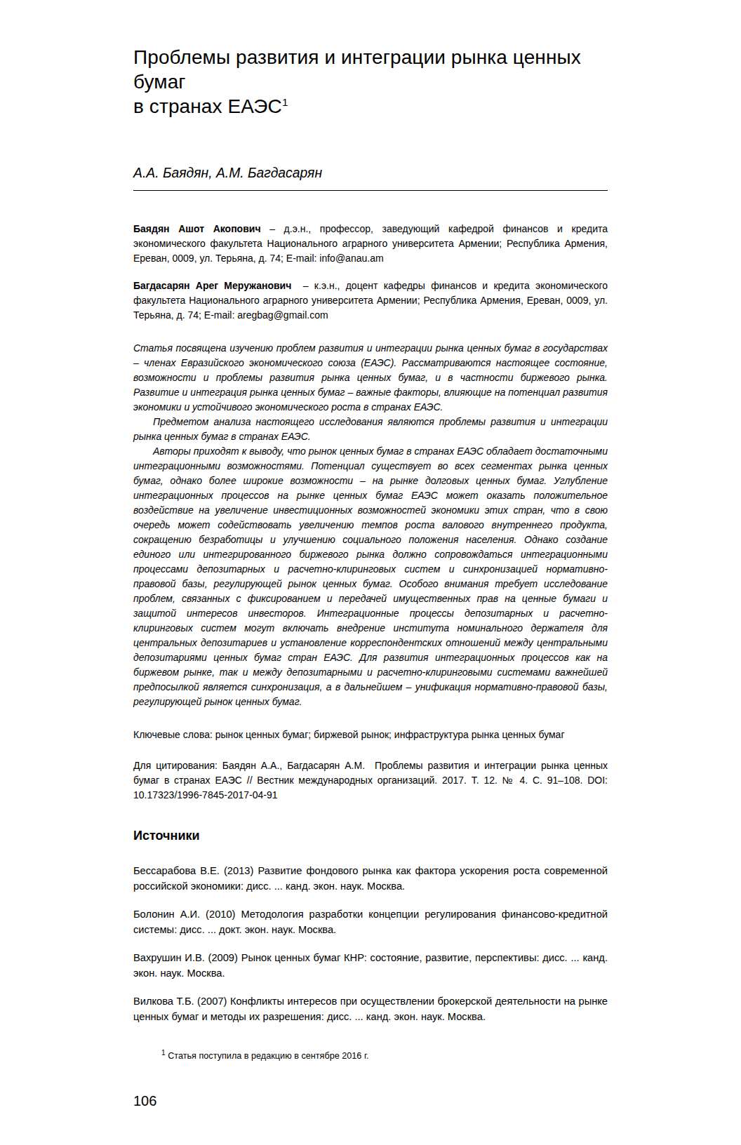Проблемы развития и интеграции рынка ценных бумаг
в странах ЕАЭС1
А.А. Баядян, А.М. Багдасарян
Баядян Ашот Акопович – д.э.н., профессор, заведующий кафедрой финансов и кредита экономического факультета Национального аграрного университета Армении; Республика Армения, Ереван, 0009, ул. Терьяна, д. 74; E-mail: info@anau.am
Багдасарян Арег Меружанович – к.э.н., доцент кафедры финансов и кредита экономического факультета Национального аграрного университета Армении; Республика Армения, Ереван, 0009, ул. Терьяна, д. 74; E-mail: aregbag@gmail.com
Статья посвящена изучению проблем развития и интеграции рынка ценных бумаг в государствах – членах Евразийского экономического союза (ЕАЭС). Рассматриваются настоящее состояние, возможности и проблемы развития рынка ценных бумаг, и в частности биржевого рынка. Развитие и интеграция рынка ценных бумаг – важные факторы, влияющие на потенциал развития экономики и устойчивого экономического роста в странах ЕАЭС.
Предметом анализа настоящего исследования являются проблемы развития и интеграции рынка ценных бумаг в странах ЕАЭС.
Авторы приходят к выводу, что рынок ценных бумаг в странах ЕАЭС обладает достаточными интеграционными возможностями. Потенциал существует во всех сегментах рынка ценных бумаг, однако более широкие возможности – на рынке долговых ценных бумаг. Углубление интеграционных процессов на рынке ценных бумаг ЕАЭС может оказать положительное воздействие на увеличение инвестиционных возможностей экономики этих стран, что в свою очередь может содействовать увеличению темпов роста валового внутреннего продукта, сокращению безработицы и улучшению социального положения населения. Однако создание единого или интегрированного биржевого рынка должно сопровождаться интеграционными процессами депозитарных и расчетно-клиринговых систем и синхронизацией нормативно-правовой базы, регулирующей рынок ценных бумаг. Особого внимания требует исследование проблем, связанных с фиксированием и передачей имущественных прав на ценные бумаги и защитой интересов инвесторов. Интеграционные процессы депозитарных и расчетно-клиринговых систем могут включать внедрение института номинального держателя для центральных депозитариев и установление корреспондентских отношений между центральными депозитариями ценных бумаг стран ЕАЭС. Для развития интеграционных процессов как на биржевом рынке, так и между депозитарными и расчетно-клиринговыми системами важнейшей предпосылкой является синхронизация, а в дальнейшем – унификация нормативно-правовой базы, регулирующей рынок ценных бумаг.
Ключевые слова: рынок ценных бумаг; биржевой рынок; инфраструктура рынка ценных бумаг
Для цитирования: Баядян А.А., Багдасарян А.М. Проблемы развития и интеграции рынка ценных бумаг в странах ЕАЭС // Вестник международных организаций. 2017. Т. 12. № 4. С. 91–108. DOI: 10.17323/1996-7845-2017-04-91
Источники
Бессарабова В.Е. (2013) Развитие фондового рынка как фактора ускорения роста современной российской экономики: дисс. ... канд. экон. наук. Москва.
Болонин А.И. (2010) Методология разработки концепции регулирования финансово-кредитной системы: дисс. ... докт. экон. наук. Москва.
Вахрушин И.В. (2009) Рынок ценных бумаг КНР: состояние, развитие, перспективы: дисс. ... канд. экон. наук. Москва.
Вилкова Т.Б. (2007) Конфликты интересов при осуществлении брокерской деятельности на рынке ценных бумаг и методы их разрешения: дисс. ... канд. экон. наук. Москва.
1 Статья поступила в редакцию в сентябре 2016 г.
106